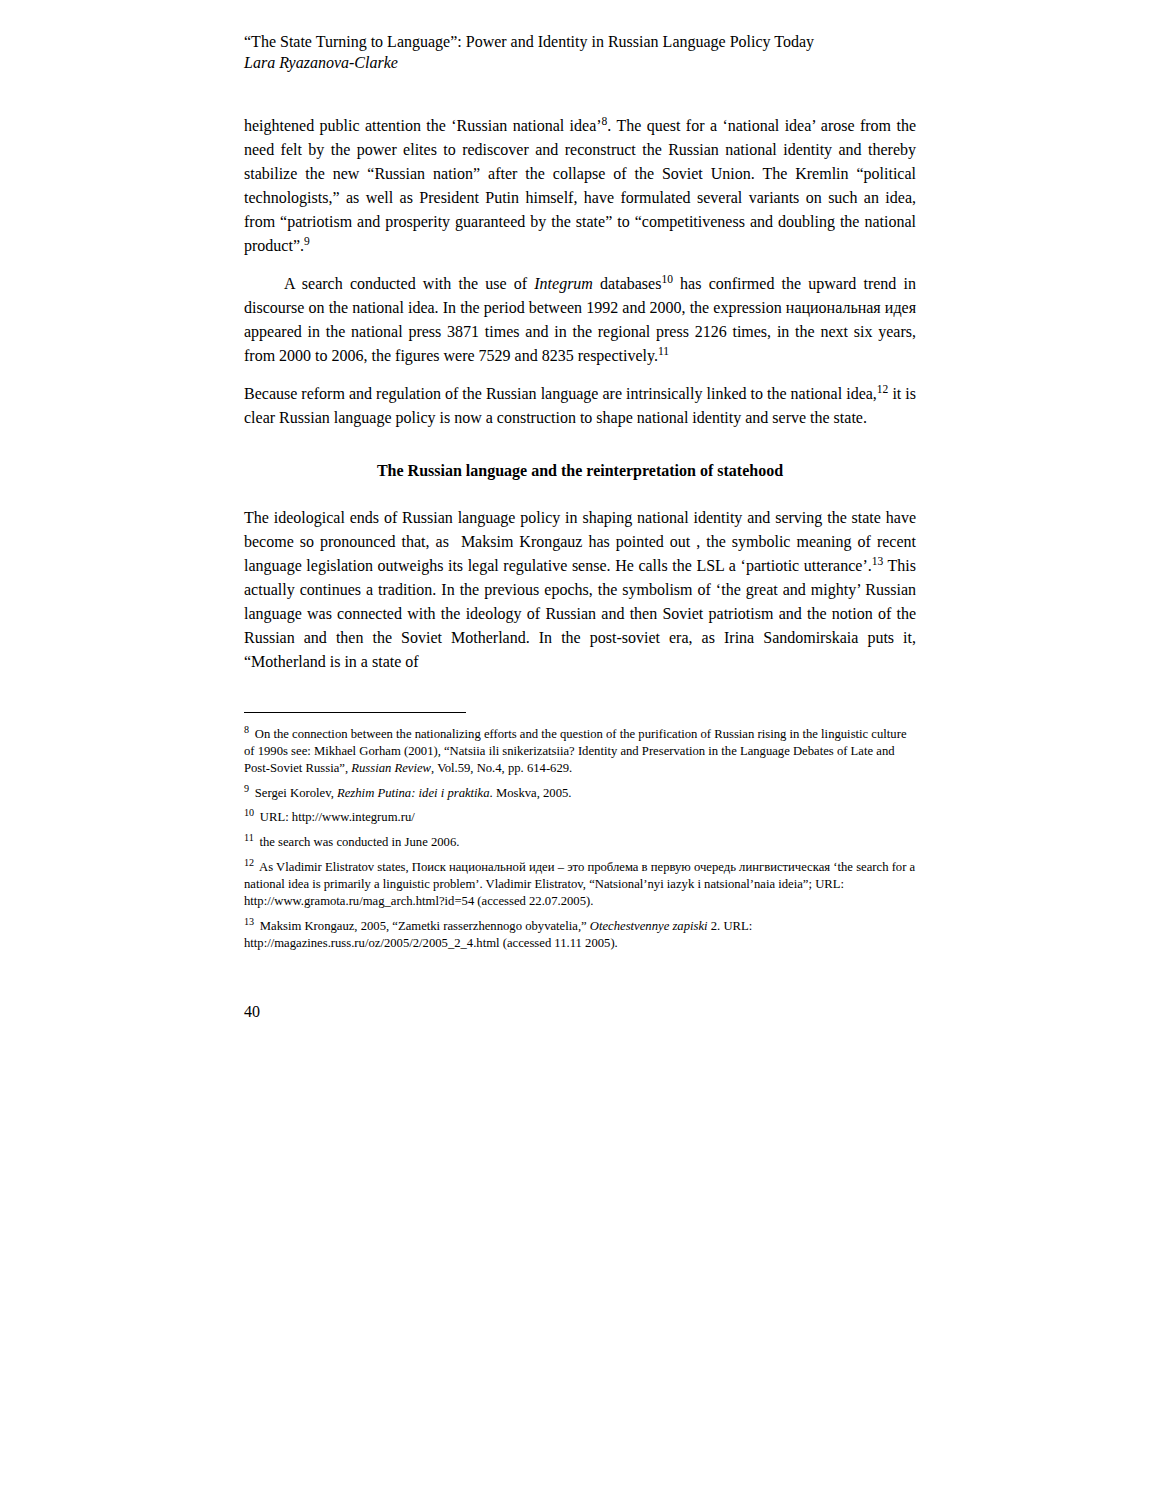“The State Turning to Language”: Power and Identity in Russian Language Policy Today Lara Ryazanova-Clarke
heightened public attention the ‘Russian national idea’8. The quest for a ‘national idea’ arose from the need felt by the power elites to rediscover and reconstruct the Russian national identity and thereby stabilize the new “Russian nation” after the collapse of the Soviet Union. The Kremlin “political technologists,” as well as President Putin himself, have formulated several variants on such an idea, from “patriotism and prosperity guaranteed by the state” to “competitiveness and doubling the national product”.9
A search conducted with the use of Integrum databases10 has confirmed the upward trend in discourse on the national idea. In the period between 1992 and 2000, the expression национальная идея appeared in the national press 3871 times and in the regional press 2126 times, in the next six years, from 2000 to 2006, the figures were 7529 and 8235 respectively.11
Because reform and regulation of the Russian language are intrinsically linked to the national idea,12 it is clear Russian language policy is now a construction to shape national identity and serve the state.
The Russian language and the reinterpretation of statehood
The ideological ends of Russian language policy in shaping national identity and serving the state have become so pronounced that, as Maksim Krongauz has pointed out , the symbolic meaning of recent language legislation outweighs its legal regulative sense. He calls the LSL a ‘partiotic utterance’.13 This actually continues a tradition. In the previous epochs, the symbolism of ‘the great and mighty’ Russian language was connected with the ideology of Russian and then Soviet patriotism and the notion of the Russian and then the Soviet Motherland. In the post-soviet era, as Irina Sandomirskaia puts it, “Motherland is in a state of
8 On the connection between the nationalizing efforts and the question of the purification of Russian rising in the linguistic culture of 1990s see: Mikhael Gorham (2001), “Natsiia ili snikerizatsiia? Identity and Preservation in the Language Debates of Late and Post-Soviet Russia”, Russian Review, Vol.59, No.4, pp. 614-629.
9 Sergei Korolev, Rezhim Putina: idei i praktika. Moskva, 2005.
10 URL: http://www.integrum.ru/
11 the search was conducted in June 2006.
12 As Vladimir Elistratov states, Поиск национальной идеи – это проблема в первую очередь лингвистическая ‘the search for a national idea is primarily a linguistic problem’. Vladimir Elistratov, “Natsional’nyi iazyk i natsional’naia ideia”; URL: http://www.gramota.ru/mag_arch.html?id=54 (accessed 22.07.2005).
13 Maksim Krongauz, 2005, “Zametki rasserzhennogo obyvatelia,” Otechestvennye zapiski 2. URL: http://magazines.russ.ru/oz/2005/2/2005_2_4.html (accessed 11.11 2005).
40